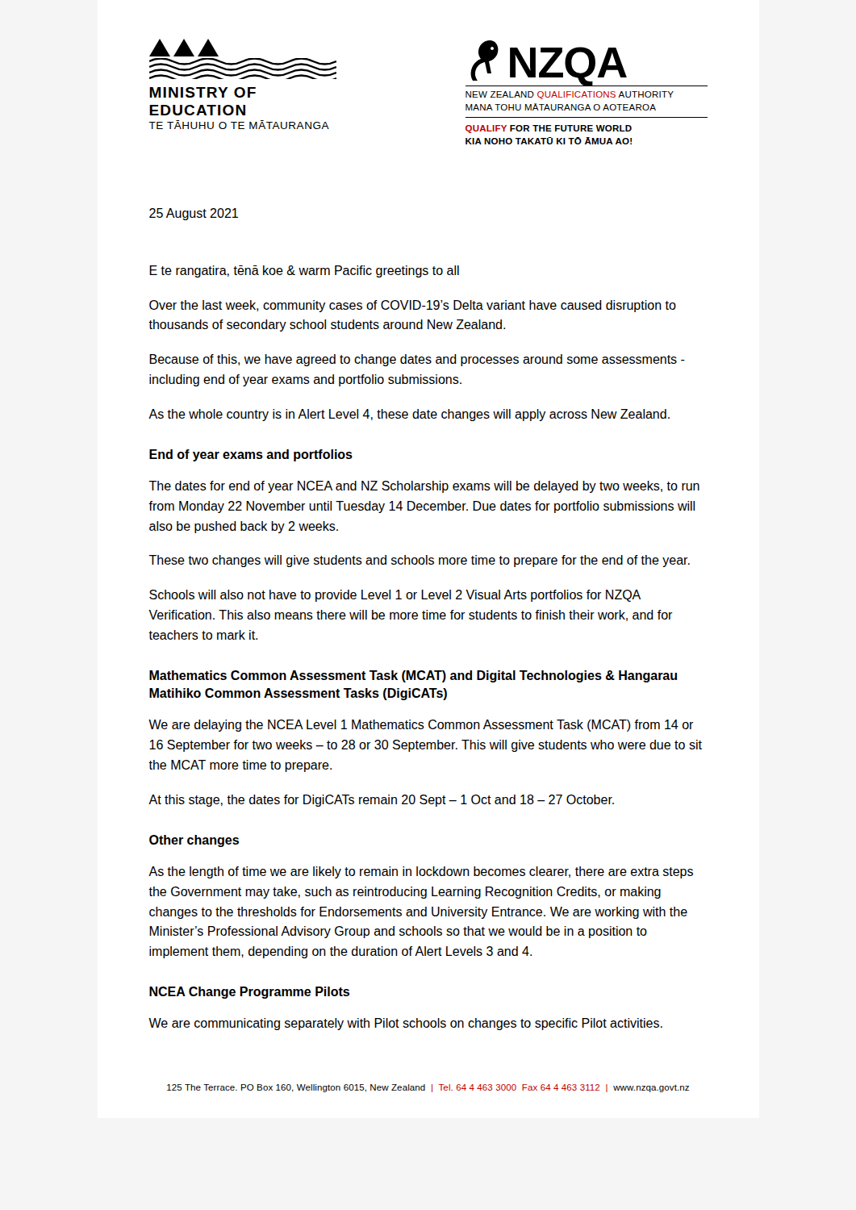MINISTRY OF EDUCATION
TE TĀHUHU O TE MĀTAURANGA
NZQA
NEW ZEALAND QUALIFICATIONS AUTHORITY
MANA TOHU MĀTAURANGA O AOTEAROA
QUALIFY FOR THE FUTURE WORLD
KIA NOHO TAKATŪ KI TŌ ĀMUA AO!
25 August 2021
E te rangatira, tēnā koe & warm Pacific greetings to all
Over the last week, community cases of COVID-19’s Delta variant have caused disruption to thousands of secondary school students around New Zealand.
Because of this, we have agreed to change dates and processes around some assessments - including end of year exams and portfolio submissions.
As the whole country is in Alert Level 4, these date changes will apply across New Zealand.
End of year exams and portfolios
The dates for end of year NCEA and NZ Scholarship exams will be delayed by two weeks, to run from Monday 22 November until Tuesday 14 December. Due dates for portfolio submissions will also be pushed back by 2 weeks.
These two changes will give students and schools more time to prepare for the end of the year.
Schools will also not have to provide Level 1 or Level 2 Visual Arts portfolios for NZQA Verification. This also means there will be more time for students to finish their work, and for teachers to mark it.
Mathematics Common Assessment Task (MCAT) and Digital Technologies & Hangarau Matihiko Common Assessment Tasks (DigiCATs)
We are delaying the NCEA Level 1 Mathematics Common Assessment Task (MCAT) from 14 or 16 September for two weeks – to 28 or 30 September. This will give students who were due to sit the MCAT more time to prepare.
At this stage, the dates for DigiCATs remain 20 Sept – 1 Oct and 18 – 27 October.
Other changes
As the length of time we are likely to remain in lockdown becomes clearer, there are extra steps the Government may take, such as reintroducing Learning Recognition Credits, or making changes to the thresholds for Endorsements and University Entrance. We are working with the Minister’s Professional Advisory Group and schools so that we would be in a position to implement them, depending on the duration of Alert Levels 3 and 4.
NCEA Change Programme Pilots
We are communicating separately with Pilot schools on changes to specific Pilot activities.
125 The Terrace. PO Box 160, Wellington 6015, New Zealand | Tel. 64 4 463 3000 Fax 64 4 463 3112 | www.nzqa.govt.nz